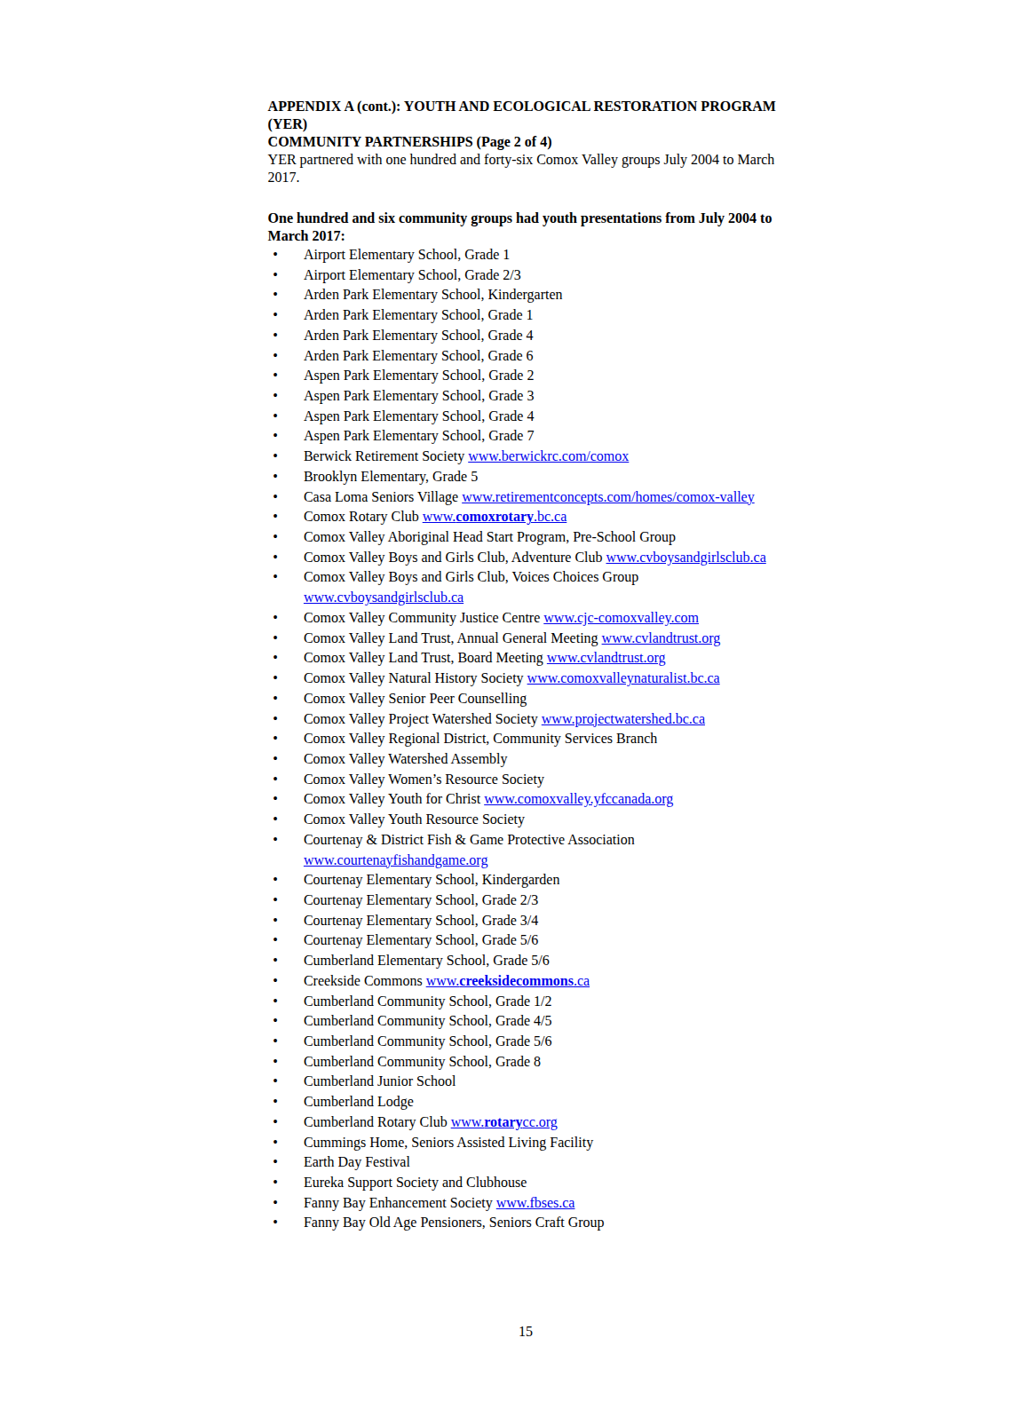APPENDIX A (cont.): YOUTH AND ECOLOGICAL RESTORATION PROGRAM (YER)
COMMUNITY PARTNERSHIPS (Page 2 of 4)
YER partnered with one hundred and forty-six Comox Valley groups July 2004 to March 2017.
One hundred and six community groups had youth presentations from July 2004 to March 2017:
Airport Elementary School, Grade 1
Airport Elementary School, Grade 2/3
Arden Park Elementary School, Kindergarten
Arden Park Elementary School, Grade 1
Arden Park Elementary School, Grade 4
Arden Park Elementary School, Grade 6
Aspen Park Elementary School, Grade 2
Aspen Park Elementary School, Grade 3
Aspen Park Elementary School, Grade 4
Aspen Park Elementary School, Grade 7
Berwick Retirement Society www.berwickrc.com/comox
Brooklyn Elementary, Grade 5
Casa Loma Seniors Village www.retirementconcepts.com/homes/comox-valley
Comox Rotary Club www.comoxrotary.bc.ca
Comox Valley Aboriginal Head Start Program, Pre-School Group
Comox Valley Boys and Girls Club, Adventure Club www.cvboysandgirlsclub.ca
Comox Valley Boys and Girls Club, Voices Choices Group www.cvboysandgirlsclub.ca
Comox Valley Community Justice Centre www.cjc-comoxvalley.com
Comox Valley Land Trust, Annual General Meeting www.cvlandtrust.org
Comox Valley Land Trust, Board Meeting www.cvlandtrust.org
Comox Valley Natural History Society www.comoxvalleynaturalist.bc.ca
Comox Valley Senior Peer Counselling
Comox Valley Project Watershed Society www.projectwatershed.bc.ca
Comox Valley Regional District, Community Services Branch
Comox Valley Watershed Assembly
Comox Valley Women’s Resource Society
Comox Valley Youth for Christ www.comoxvalley.yfccanada.org
Comox Valley Youth Resource Society
Courtenay & District Fish & Game Protective Association www.courtenayfishandgame.org
Courtenay Elementary School, Kindergarden
Courtenay Elementary School, Grade 2/3
Courtenay Elementary School, Grade 3/4
Courtenay Elementary School, Grade 5/6
Cumberland Elementary School, Grade 5/6
Creekside Commons www.creeksidecommons.ca
Cumberland Community School, Grade 1/2
Cumberland Community School, Grade 4/5
Cumberland Community School, Grade 5/6
Cumberland Community School, Grade 8
Cumberland Junior School
Cumberland Lodge
Cumberland Rotary Club www.rotarycc.org
Cummings Home, Seniors Assisted Living Facility
Earth Day Festival
Eureka Support Society and Clubhouse
Fanny Bay Enhancement Society www.fbses.ca
Fanny Bay Old Age Pensioners, Seniors Craft Group
15